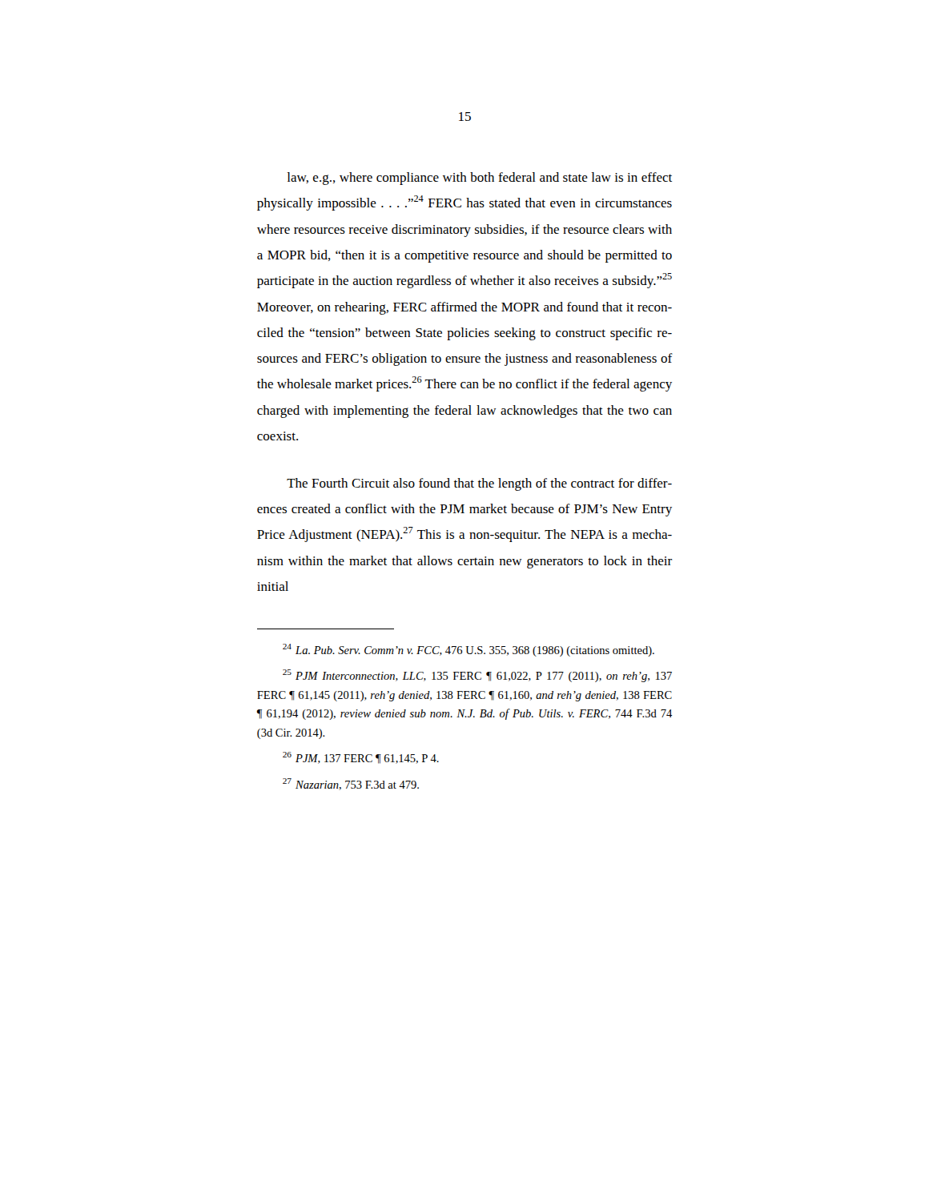15
law, e.g., where compliance with both federal and state law is in effect physically impossible . . . .”24 FERC has stated that even in circumstances where resources receive discriminatory subsidies, if the resource clears with a MOPR bid, “then it is a competitive resource and should be permitted to participate in the auction regardless of whether it also receives a subsidy.”25 Moreover, on rehearing, FERC affirmed the MOPR and found that it reconciled the “tension” between State policies seeking to construct specific resources and FERC’s obligation to ensure the justness and reasonableness of the wholesale market prices.26 There can be no conflict if the federal agency charged with implementing the federal law acknowledges that the two can coexist.
The Fourth Circuit also found that the length of the contract for differences created a conflict with the PJM market because of PJM’s New Entry Price Adjustment (NEPA).27 This is a non-sequitur. The NEPA is a mechanism within the market that allows certain new generators to lock in their initial
24 La. Pub. Serv. Comm’n v. FCC, 476 U.S. 355, 368 (1986) (citations omitted).
25 PJM Interconnection, LLC, 135 FERC ¶ 61,022, P 177 (2011), on reh’g, 137 FERC ¶ 61,145 (2011), reh’g denied, 138 FERC ¶ 61,160, and reh’g denied, 138 FERC ¶ 61,194 (2012), review denied sub nom. N.J. Bd. of Pub. Utils. v. FERC, 744 F.3d 74 (3d Cir. 2014).
26 PJM, 137 FERC ¶ 61,145, P 4.
27 Nazarian, 753 F.3d at 479.